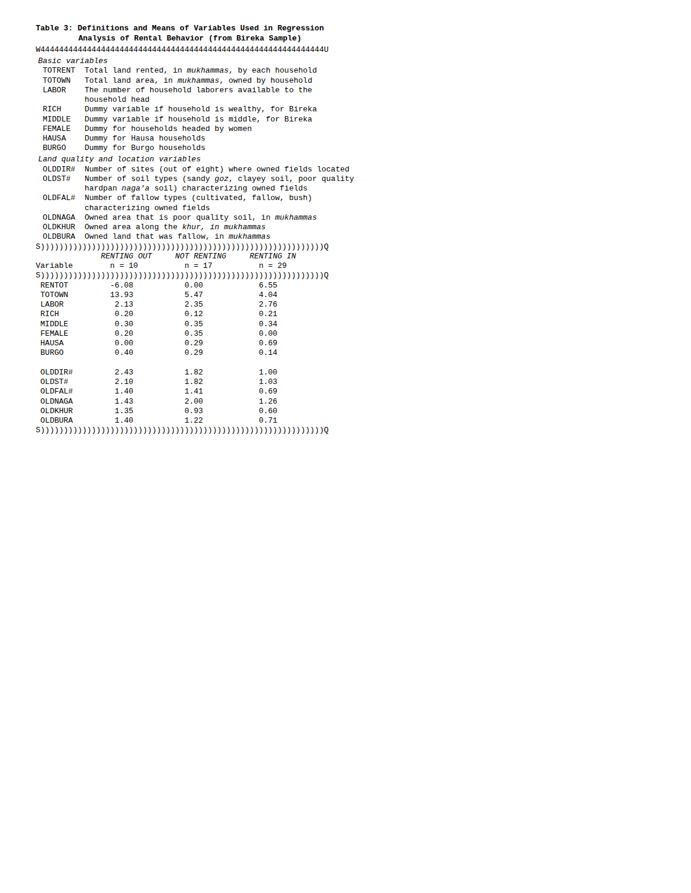Table 3: Definitions and Means of Variables Used in Regression Analysis of Rental Behavior (from Bireka Sample)
W4444444444444444444444444444444444444444444444444444444444444U
Basic variables
 TOTRENT  Total land rented, in mukhammas, by each household
 TOTOWN   Total land area, in mukhammas, owned by household
 LABOR    The number of household laborers available to the
          household head
 RICH     Dummy variable if household is wealthy, for Bireka
 MIDDLE   Dummy variable if household is middle, for Bireka
 FEMALE   Dummy for households headed by women
 HAUSA    Dummy for Hausa households
 BURGO    Dummy for Burgo households
Land quality and location variables
 OLDDIR#  Number of sites (out of eight) where owned fields located
 OLDST#   Number of soil types (sandy goz, clayey soil, poor quality
          hardpan naga'a soil) characterizing owned fields
 OLDFAL#  Number of fallow types (cultivated, fallow, bush)
          characterizing owned fields
 OLDNAGA  Owned area that is poor quality soil, in mukhammas
 OLDKHUR  Owned area along the khur, in mukhammas
 OLDBURA  Owned land that was fallow, in mukhammas
S)))))))))))))))))))))))))))))))))))))))))))))))))))))))))))))Q
              RENTING OUT     NOT RENTING     RENTING IN
Variable        n = 10          n = 17          n = 29
S)))))))))))))))))))))))))))))))))))))))))))))))))))))))))))))Q
 RENTOT         -6.08           0.00            6.55
 TOTOWN         13.93           5.47            4.04
 LABOR           2.13           2.35            2.76
 RICH            0.20           0.12            0.21
 MIDDLE          0.30           0.35            0.34
 FEMALE          0.20           0.35            0.00
 HAUSA           0.00           0.29            0.69
 BURGO           0.40           0.29            0.14

 OLDDIR#         2.43           1.82            1.00
 OLDST#          2.10           1.82            1.03
 OLDFAL#         1.40           1.41            0.69
 OLDNAGA         1.43           2.00            1.26
 OLDKHUR         1.35           0.93            0.60
 OLDBURA         1.40           1.22            0.71
S)))))))))))))))))))))))))))))))))))))))))))))))))))))))))))))Q